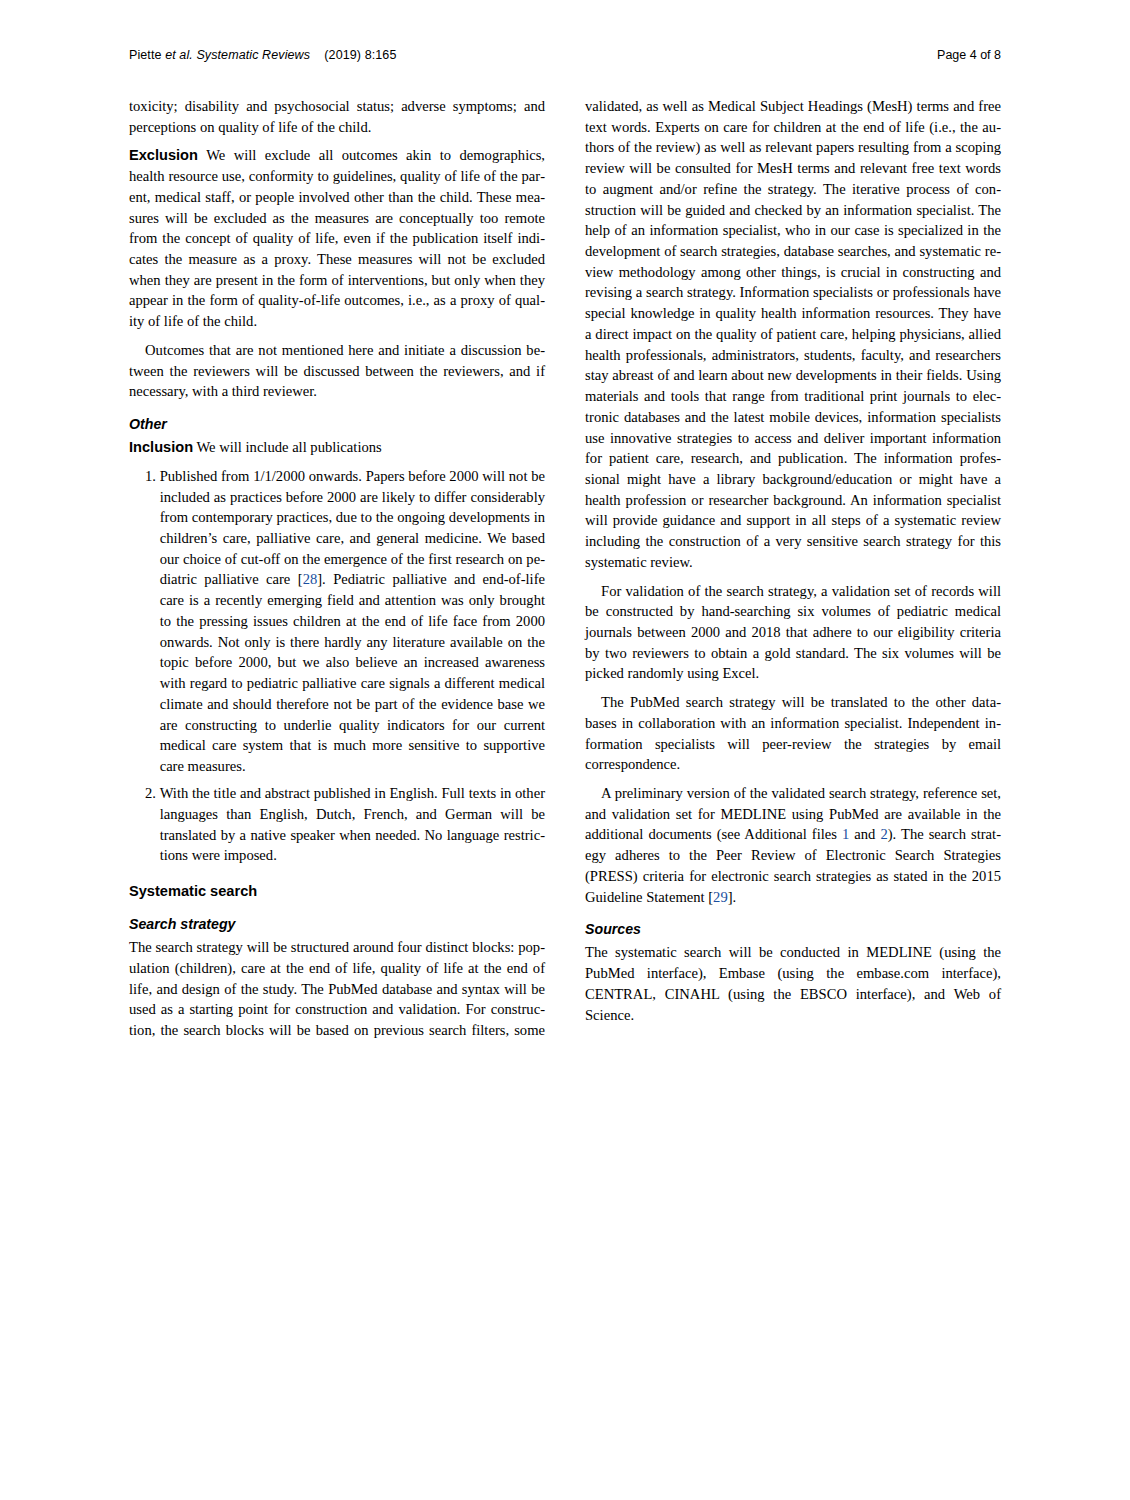Piette et al. Systematic Reviews (2019) 8:165
Page 4 of 8
toxicity; disability and psychosocial status; adverse symptoms; and perceptions on quality of life of the child.
Exclusion We will exclude all outcomes akin to demographics, health resource use, conformity to guidelines, quality of life of the parent, medical staff, or people involved other than the child. These measures will be excluded as the measures are conceptually too remote from the concept of quality of life, even if the publication itself indicates the measure as a proxy. These measures will not be excluded when they are present in the form of interventions, but only when they appear in the form of quality-of-life outcomes, i.e., as a proxy of quality of life of the child.
Outcomes that are not mentioned here and initiate a discussion between the reviewers will be discussed between the reviewers, and if necessary, with a third reviewer.
Other
Inclusion We will include all publications
Published from 1/1/2000 onwards. Papers before 2000 will not be included as practices before 2000 are likely to differ considerably from contemporary practices, due to the ongoing developments in children’s care, palliative care, and general medicine. We based our choice of cut-off on the emergence of the first research on pediatric palliative care [28]. Pediatric palliative and end-of-life care is a recently emerging field and attention was only brought to the pressing issues children at the end of life face from 2000 onwards. Not only is there hardly any literature available on the topic before 2000, but we also believe an increased awareness with regard to pediatric palliative care signals a different medical climate and should therefore not be part of the evidence base we are constructing to underlie quality indicators for our current medical care system that is much more sensitive to supportive care measures.
With the title and abstract published in English. Full texts in other languages than English, Dutch, French, and German will be translated by a native speaker when needed. No language restrictions were imposed.
Systematic search
Search strategy
The search strategy will be structured around four distinct blocks: population (children), care at the end of life, quality of life at the end of life, and design of the study. The PubMed database and syntax will be used as a starting point for construction and validation. For construction, the search blocks will be based on previous search filters, some validated, as well as Medical Subject Headings (MesH) terms and free text words. Experts on care for children at the end of life (i.e., the authors of the review) as well as relevant papers resulting from a scoping review will be consulted for MesH terms and relevant free text words to augment and/or refine the strategy. The iterative process of construction will be guided and checked by an information specialist. The help of an information specialist, who in our case is specialized in the development of search strategies, database searches, and systematic review methodology among other things, is crucial in constructing and revising a search strategy. Information specialists or professionals have special knowledge in quality health information resources. They have a direct impact on the quality of patient care, helping physicians, allied health professionals, administrators, students, faculty, and researchers stay abreast of and learn about new developments in their fields. Using materials and tools that range from traditional print journals to electronic databases and the latest mobile devices, information specialists use innovative strategies to access and deliver important information for patient care, research, and publication. The information professional might have a library background/education or might have a health profession or researcher background. An information specialist will provide guidance and support in all steps of a systematic review including the construction of a very sensitive search strategy for this systematic review.
For validation of the search strategy, a validation set of records will be constructed by hand-searching six volumes of pediatric medical journals between 2000 and 2018 that adhere to our eligibility criteria by two reviewers to obtain a gold standard. The six volumes will be picked randomly using Excel.
The PubMed search strategy will be translated to the other databases in collaboration with an information specialist. Independent information specialists will peer-review the strategies by email correspondence.
A preliminary version of the validated search strategy, reference set, and validation set for MEDLINE using PubMed are available in the additional documents (see Additional files 1 and 2). The search strategy adheres to the Peer Review of Electronic Search Strategies (PRESS) criteria for electronic search strategies as stated in the 2015 Guideline Statement [29].
Sources
The systematic search will be conducted in MEDLINE (using the PubMed interface), Embase (using the embase.com interface), CENTRAL, CINAHL (using the EBSCO interface), and Web of Science.